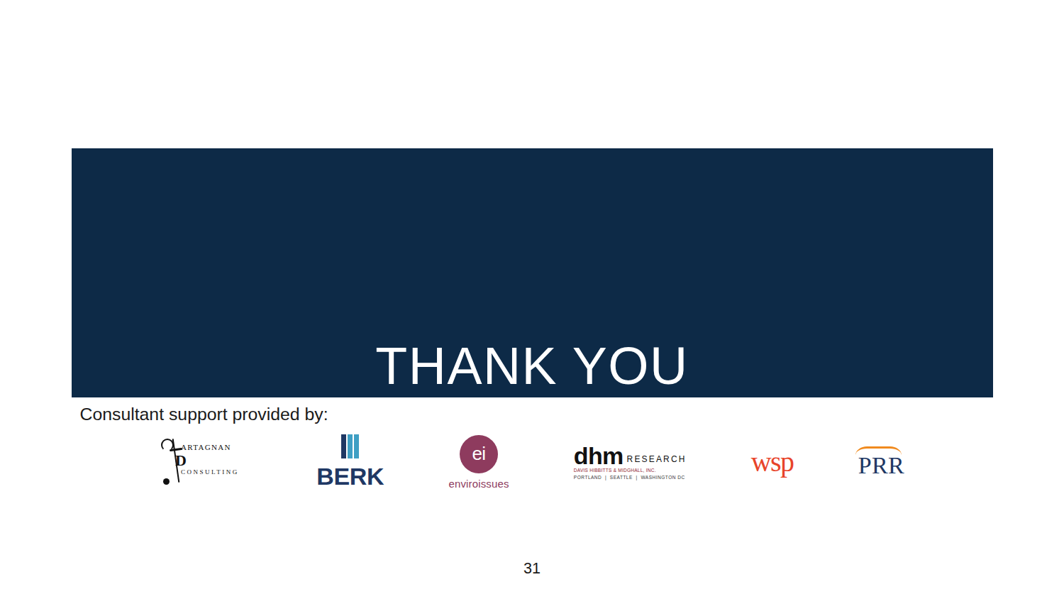THANK YOU
Consultant support provided by:
ARTAGNAN
D
CONSULTING
BERK
ei
enviroissues
dhm
RESEARCH
DAVIS HIBBITTS & MIDGHALL, INC.
PORTLAND | SEATTLE | WASHINGTON DC
wsp
PRR
31